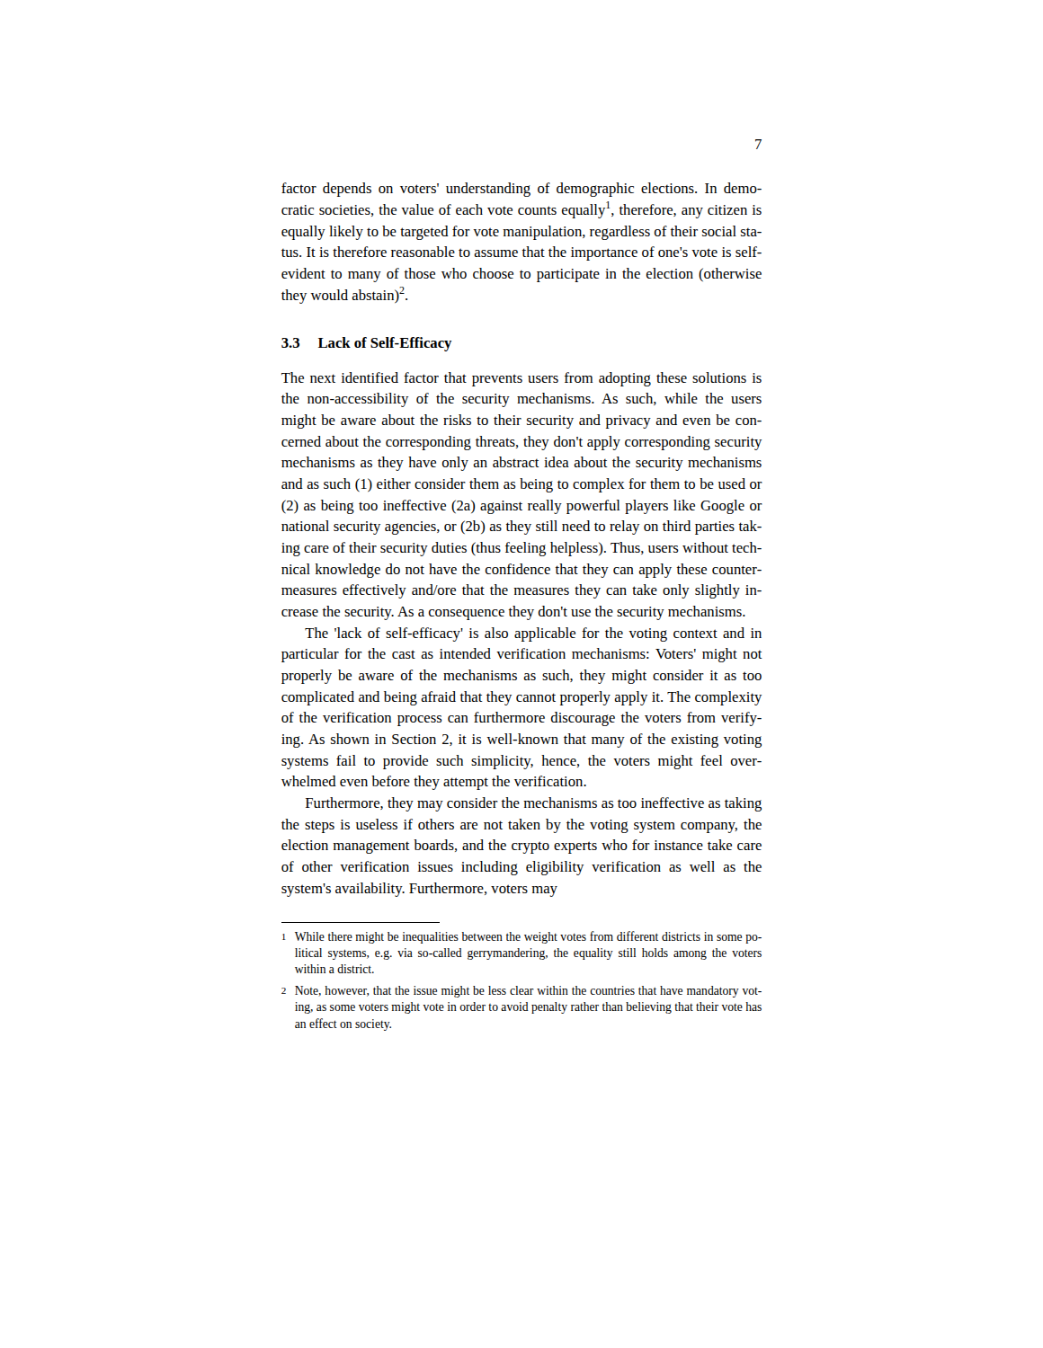7
factor depends on voters' understanding of demographic elections. In democratic societies, the value of each vote counts equally1, therefore, any citizen is equally likely to be targeted for vote manipulation, regardless of their social status. It is therefore reasonable to assume that the importance of one's vote is self-evident to many of those who choose to participate in the election (otherwise they would abstain)2.
3.3 Lack of Self-Efficacy
The next identified factor that prevents users from adopting these solutions is the non-accessibility of the security mechanisms. As such, while the users might be aware about the risks to their security and privacy and even be concerned about the corresponding threats, they don't apply corresponding security mechanisms as they have only an abstract idea about the security mechanisms and as such (1) either consider them as being to complex for them to be used or (2) as being too ineffective (2a) against really powerful players like Google or national security agencies, or (2b) as they still need to relay on third parties taking care of their security duties (thus feeling helpless). Thus, users without technical knowledge do not have the confidence that they can apply these countermeasures effectively and/ore that the measures they can take only slightly increase the security. As a consequence they don't use the security mechanisms.
The 'lack of self-efficacy' is also applicable for the voting context and in particular for the cast as intended verification mechanisms: Voters' might not properly be aware of the mechanisms as such, they might consider it as too complicated and being afraid that they cannot properly apply it. The complexity of the verification process can furthermore discourage the voters from verifying. As shown in Section 2, it is well-known that many of the existing voting systems fail to provide such simplicity, hence, the voters might feel overwhelmed even before they attempt the verification.
Furthermore, they may consider the mechanisms as too ineffective as taking the steps is useless if others are not taken by the voting system company, the election management boards, and the crypto experts who for instance take care of other verification issues including eligibility verification as well as the system's availability. Furthermore, voters may
1
While there might be inequalities between the weight votes from different districts in some political systems, e.g. via so-called gerrymandering, the equality still holds among the voters within a district.
2
Note, however, that the issue might be less clear within the countries that have mandatory voting, as some voters might vote in order to avoid penalty rather than believing that their vote has an effect on society.